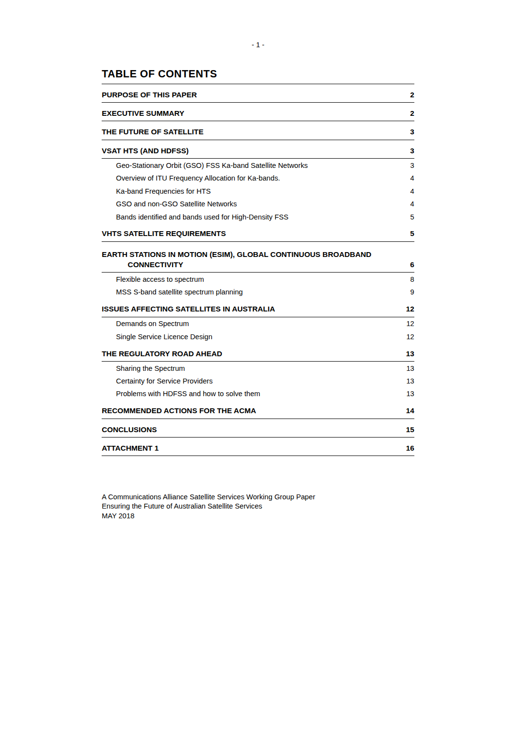- 1 -
TABLE OF CONTENTS
| Purpose of this paper | 2 |
| Executive Summary | 2 |
| The Future of Satellite | 3 |
| VSAT HTS (and HDFSS) | 3 |
| Geo-Stationary Orbit (GSO) FSS Ka-band Satellite Networks | 3 |
| Overview of ITU Frequency Allocation for Ka-bands. | 4 |
| Ka-band Frequencies for HTS | 4 |
| GSO and non-GSO Satellite Networks | 4 |
| Bands identified and bands used for High-Density FSS | 5 |
| VHTS Satellite Requirements | 5 |
| Earth Stations in Motion (ESIM), Global Continuous Broadband | |
| Connectivity | 6 |
| Flexible access to spectrum | 8 |
| MSS S-band satellite spectrum planning | 9 |
| Issues affecting satellites in Australia | 12 |
| Demands on Spectrum | 12 |
| Single Service Licence Design | 12 |
| The Regulatory Road Ahead | 13 |
| Sharing the Spectrum | 13 |
| Certainty for Service Providers | 13 |
| Problems with HDFSS and how to solve them | 13 |
| Recommended Actions for the ACMA | 14 |
| Conclusions | 15 |
| Attachment 1 | 16 |
A Communications Alliance Satellite Services Working Group Paper
Ensuring the Future of Australian Satellite Services
MAY 2018